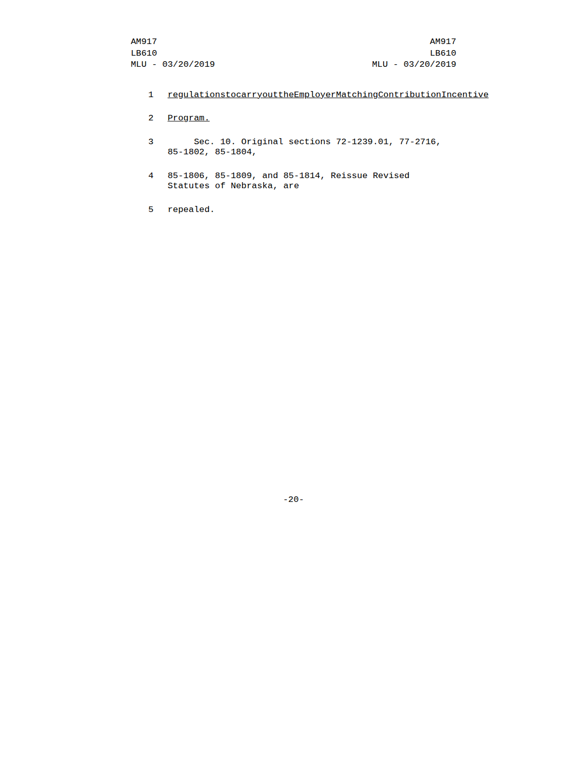AM917 LB610 MLU - 03/20/2019
AM917 LB610 MLU - 03/20/2019
1
regulations to carry out the Employer Matching Contribution Incentive
2
Program.
3
Sec. 10. Original sections 72-1239.01, 77-2716, 85-1802, 85-1804,
4
85-1806, 85-1809, and 85-1814, Reissue Revised Statutes of Nebraska, are
5
repealed.
-20-